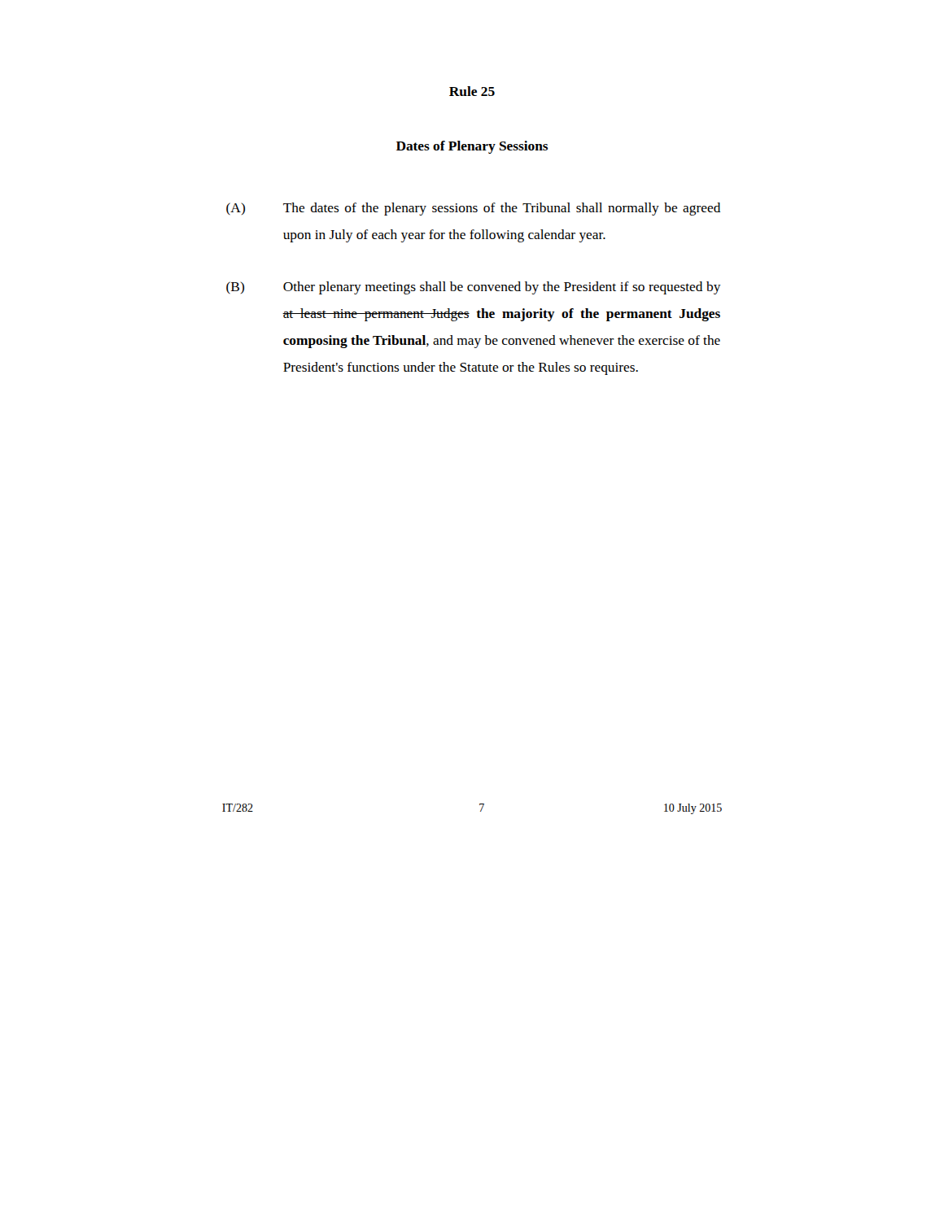Rule 25
Dates of Plenary Sessions
(A)
The dates of the plenary sessions of the Tribunal shall normally be agreed upon in July of each year for the following calendar year.
(B)
Other plenary meetings shall be convened by the President if so requested by at least nine permanent Judges the majority of the permanent Judges composing the Tribunal, and may be convened whenever the exercise of the President's functions under the Statute or the Rules so requires.
IT/282
7
10 July 2015